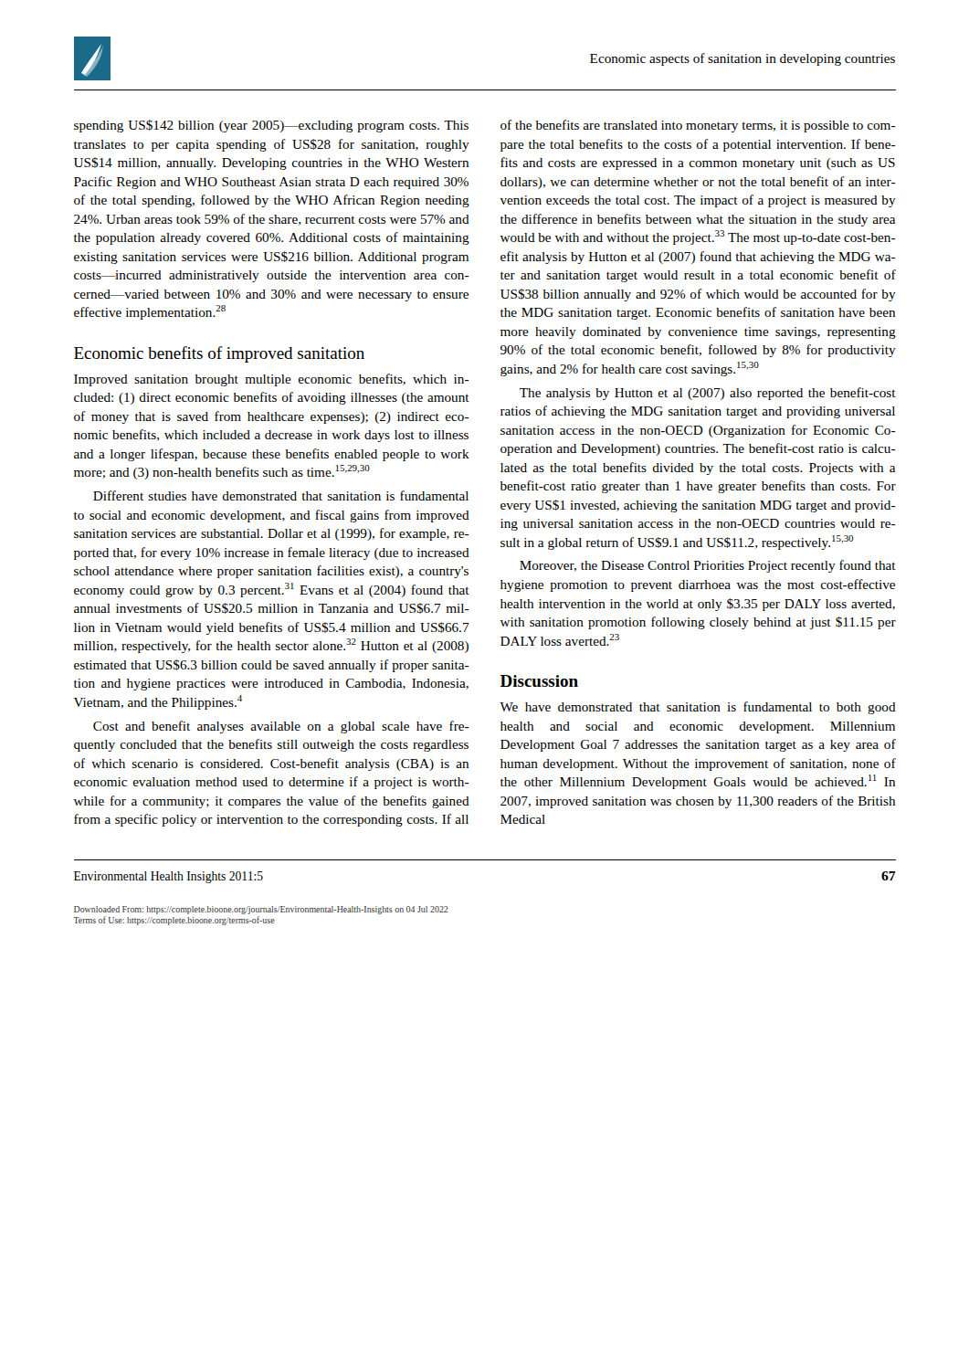Economic aspects of sanitation in developing countries
spending US$142 billion (year 2005)—excluding program costs. This translates to per capita spending of US$28 for sanitation, roughly US$14 million, annually. Developing countries in the WHO Western Pacific Region and WHO Southeast Asian strata D each required 30% of the total spending, followed by the WHO African Region needing 24%. Urban areas took 59% of the share, recurrent costs were 57% and the population already covered 60%. Additional costs of maintaining existing sanitation services were US$216 billion. Additional program costs—incurred administratively outside the intervention area concerned—varied between 10% and 30% and were necessary to ensure effective implementation.28
Economic benefits of improved sanitation
Improved sanitation brought multiple economic benefits, which included: (1) direct economic benefits of avoiding illnesses (the amount of money that is saved from healthcare expenses); (2) indirect economic benefits, which included a decrease in work days lost to illness and a longer lifespan, because these benefits enabled people to work more; and (3) non-health benefits such as time.15,29,30
Different studies have demonstrated that sanitation is fundamental to social and economic development, and fiscal gains from improved sanitation services are substantial. Dollar et al (1999), for example, reported that, for every 10% increase in female literacy (due to increased school attendance where proper sanitation facilities exist), a country's economy could grow by 0.3 percent.31 Evans et al (2004) found that annual investments of US$20.5 million in Tanzania and US$6.7 million in Vietnam would yield benefits of US$5.4 million and US$66.7 million, respectively, for the health sector alone.32 Hutton et al (2008) estimated that US$6.3 billion could be saved annually if proper sanitation and hygiene practices were introduced in Cambodia, Indonesia, Vietnam, and the Philippines.4
Cost and benefit analyses available on a global scale have frequently concluded that the benefits still outweigh the costs regardless of which scenario is considered. Cost-benefit analysis (CBA) is an economic evaluation method used to determine if a project is worthwhile for a community; it compares the value of the benefits gained from a specific policy or intervention to the corresponding costs. If all of the benefits are translated into monetary terms, it is possible to compare the total benefits to the costs of a potential intervention. If benefits and costs are expressed in a common monetary unit (such as US dollars), we can determine whether or not the total benefit of an intervention exceeds the total cost. The impact of a project is measured by the difference in benefits between what the situation in the study area would be with and without the project.33 The most up-to-date cost-benefit analysis by Hutton et al (2007) found that achieving the MDG water and sanitation target would result in a total economic benefit of US$38 billion annually and 92% of which would be accounted for by the MDG sanitation target. Economic benefits of sanitation have been more heavily dominated by convenience time savings, representing 90% of the total economic benefit, followed by 8% for productivity gains, and 2% for health care cost savings.15,30
The analysis by Hutton et al (2007) also reported the benefit-cost ratios of achieving the MDG sanitation target and providing universal sanitation access in the non-OECD (Organization for Economic Co-operation and Development) countries. The benefit-cost ratio is calculated as the total benefits divided by the total costs. Projects with a benefit-cost ratio greater than 1 have greater benefits than costs. For every US$1 invested, achieving the sanitation MDG target and providing universal sanitation access in the non-OECD countries would result in a global return of US$9.1 and US$11.2, respectively.15,30
Moreover, the Disease Control Priorities Project recently found that hygiene promotion to prevent diarrhoea was the most cost-effective health intervention in the world at only $3.35 per DALY loss averted, with sanitation promotion following closely behind at just $11.15 per DALY loss averted.23
Discussion
We have demonstrated that sanitation is fundamental to both good health and social and economic development. Millennium Development Goal 7 addresses the sanitation target as a key area of human development. Without the improvement of sanitation, none of the other Millennium Development Goals would be achieved.11 In 2007, improved sanitation was chosen by 11,300 readers of the British Medical
Environmental Health Insights 2011:5 67
Downloaded From: https://complete.bioone.org/journals/Environmental-Health-Insights on 04 Jul 2022
Terms of Use: https://complete.bioone.org/terms-of-use